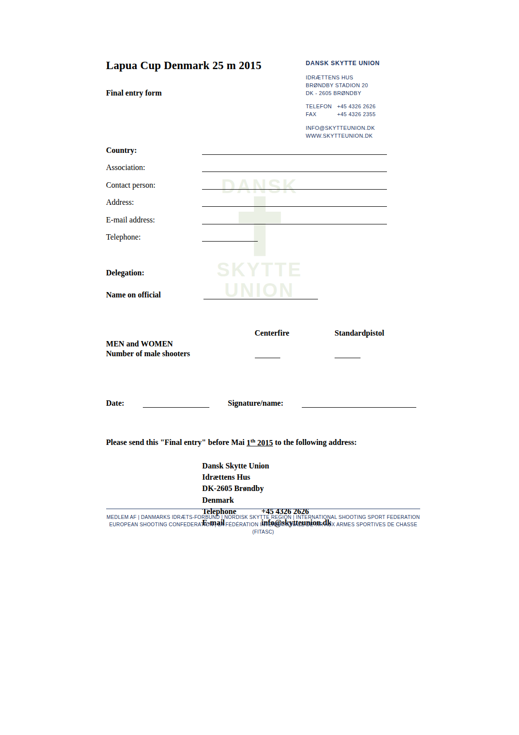DANSK
✝
SKYTTE
UNION
DANSK SKYTTE UNION
IDRÆTTENS HUS
BRØNDBY STADION 20
DK - 2605 BRØNDBY
TELEFON+45 4326 2626
FAX+45 4326 2355
INFO@SKYTTEUNION.DK
WWW.SKYTTEUNION.DK
Lapua Cup Denmark 25 m 2015
Final entry form
| Country: | |
| Association: | |
| Contact person: | |
| Address: | |
| E-mail address: | |
| Telephone: | |
Delegation:
Name on official
| | Centerfire | Standardpistol |
| --- | --- | --- |
| MEN and WOMEN | | |
| Number of male shooters | | |
Date: Signature/name:
Please send this "Final entry" before Mai 1th 2015 to the following address:
| Dansk Skytte Union |
| Idrættens Hus |
| DK-2605 Brøndby |
| Denmark |
| Telephone | +45 4326 2626 |
| E-mail | info@skytteunion.dk |
MEDLEM AF | DANMARKS IDRÆTS-FORBUND | NORDISK SKYTTE REGION | INTERNATIONAL SHOOTING SPORT FEDERATION
EUROPEAN SHOOTING CONFEDERATION | LA FÉDÉRATION INTERNATIONALE DE TIR AUX ARMES SPORTIVES DE CHASSE (FITASC)